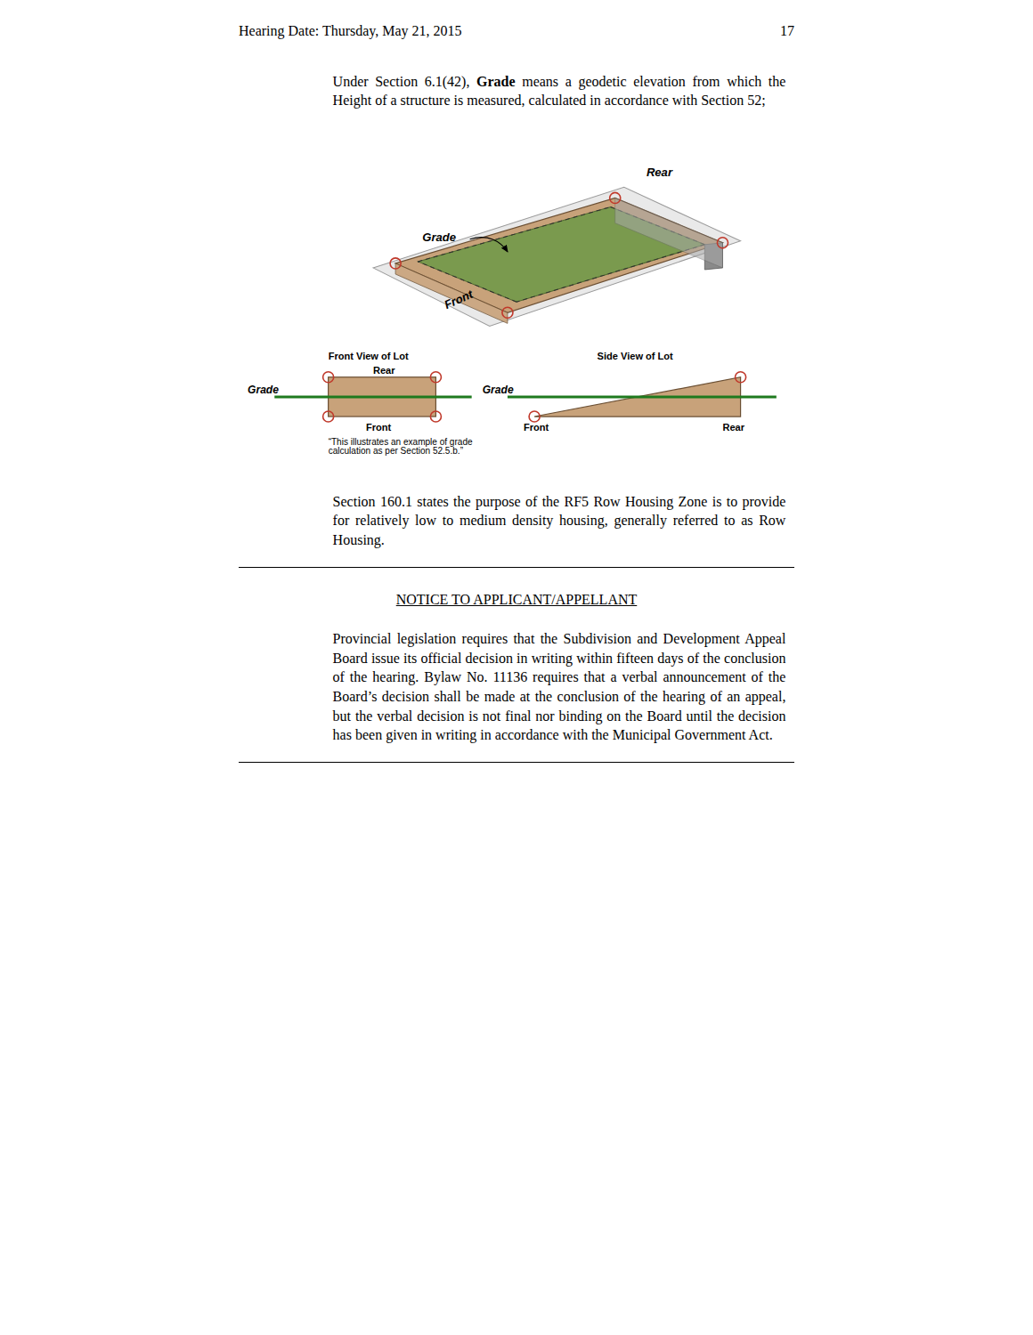Hearing Date: Thursday, May 21, 2015
17
Under Section 6.1(42), Grade means a geodetic elevation from which the Height of a structure is measured, calculated in accordance with Section 52;
Rear Grade Front Front View of Lot Rear Grade Front Side View of Lot Grade Front Rear “This illustrates an example of grade calculation as per Section 52.5.b.”
Section 160.1 states the purpose of the RF5 Row Housing Zone is to provide for relatively low to medium density housing, generally referred to as Row Housing.
NOTICE TO APPLICANT/APPELLANT
Provincial legislation requires that the Subdivision and Development Appeal Board issue its official decision in writing within fifteen days of the conclusion of the hearing. Bylaw No. 11136 requires that a verbal announcement of the Board’s decision shall be made at the conclusion of the hearing of an appeal, but the verbal decision is not final nor binding on the Board until the decision has been given in writing in accordance with the Municipal Government Act.